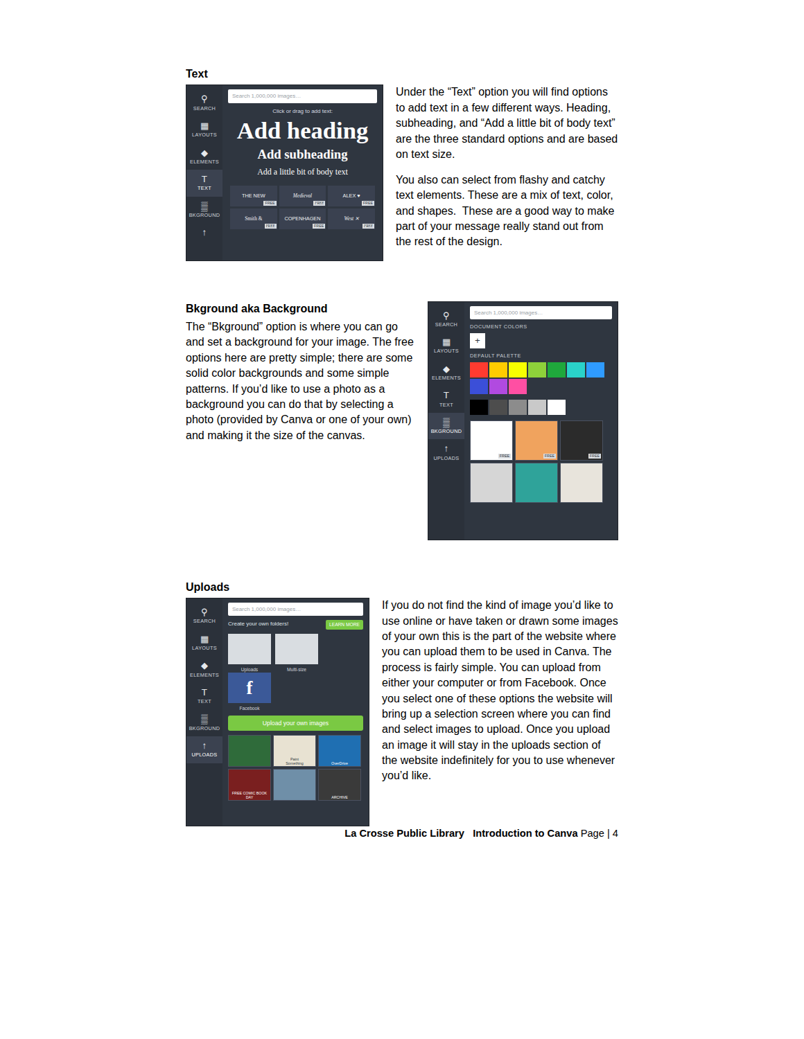Text
⚲SEARCH
▦LAYOUTS
◆ELEMENTS
TTEXT
▒BKGROUND
↑
Search 1,000,000 images…
Click or drag to add text:
Add heading
Add subheading
Add a little bit of body text
THE NEWFREE
MedievalFREE
ALEX ♥FREE
Smith &FREE
COPENHAGENFREE
West ✕FREE
Under the “Text” option you will find options to add text in a few different ways. Heading, subheading, and “Add a little bit of body text” are the three standard options and are based on text size.
You also can select from flashy and catchy text elements. These are a mix of text, color, and shapes. These are a good way to make part of your message really stand out from the rest of the design.
⚲SEARCH
▦LAYOUTS
◆ELEMENTS
TTEXT
▒BKGROUND
↑UPLOADS
Search 1,000,000 images…
DOCUMENT COLORS
+
DEFAULT PALETTE
FREE
FREE
FREE
Bkground aka Background
The “Bkground” option is where you can go and set a background for your image. The free options here are pretty simple; there are some solid color backgrounds and some simple patterns. If you’d like to use a photo as a background you can do that by selecting a photo (provided by Canva or one of your own) and making it the size of the canvas.
Uploads
⚲SEARCH
▦LAYOUTS
◆ELEMENTS
TTEXT
▒BKGROUND
↑UPLOADS
Search 1,000,000 images…
Create your own folders! LEARN MORE
Uploads
Multi-size
f
Facebook
Upload your own images
Paint
Something
OverDrive
FREE COMIC BOOK DAY
ARCHIVE
If you do not find the kind of image you’d like to use online or have taken or drawn some images of your own this is the part of the website where you can upload them to be used in Canva. The process is fairly simple. You can upload from either your computer or from Facebook. Once you select one of these options the website will bring up a selection screen where you can find and select images to upload. Once you upload an image it will stay in the uploads section of the website indefinitely for you to use whenever you’d like.
La Crosse Public Library Introduction to Canva Page | 4